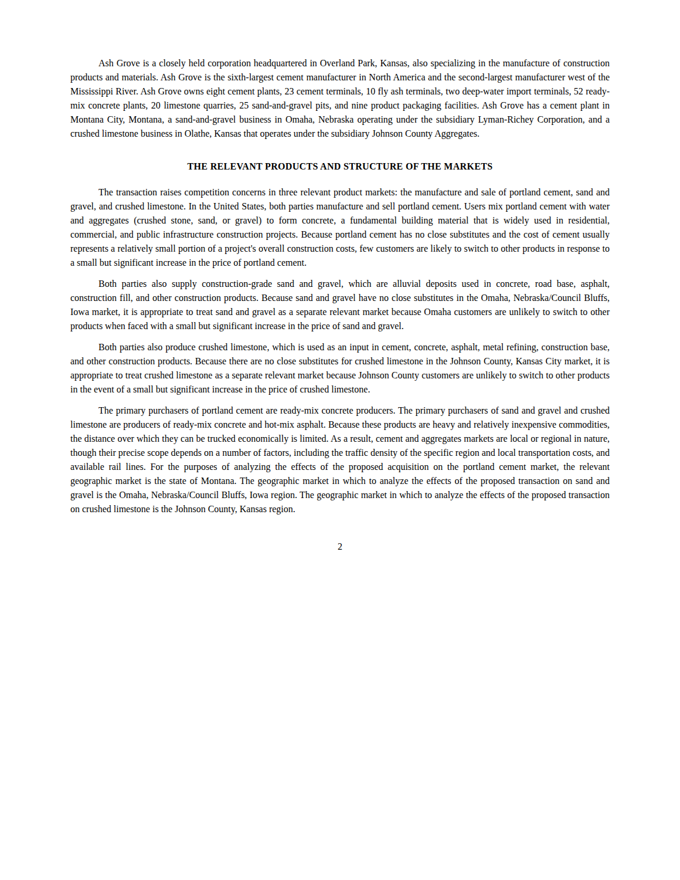Ash Grove is a closely held corporation headquartered in Overland Park, Kansas, also specializing in the manufacture of construction products and materials. Ash Grove is the sixth-largest cement manufacturer in North America and the second-largest manufacturer west of the Mississippi River. Ash Grove owns eight cement plants, 23 cement terminals, 10 fly ash terminals, two deep-water import terminals, 52 ready-mix concrete plants, 20 limestone quarries, 25 sand-and-gravel pits, and nine product packaging facilities. Ash Grove has a cement plant in Montana City, Montana, a sand-and-gravel business in Omaha, Nebraska operating under the subsidiary Lyman-Richey Corporation, and a crushed limestone business in Olathe, Kansas that operates under the subsidiary Johnson County Aggregates.
THE RELEVANT PRODUCTS AND STRUCTURE OF THE MARKETS
The transaction raises competition concerns in three relevant product markets: the manufacture and sale of portland cement, sand and gravel, and crushed limestone. In the United States, both parties manufacture and sell portland cement. Users mix portland cement with water and aggregates (crushed stone, sand, or gravel) to form concrete, a fundamental building material that is widely used in residential, commercial, and public infrastructure construction projects. Because portland cement has no close substitutes and the cost of cement usually represents a relatively small portion of a project's overall construction costs, few customers are likely to switch to other products in response to a small but significant increase in the price of portland cement.
Both parties also supply construction-grade sand and gravel, which are alluvial deposits used in concrete, road base, asphalt, construction fill, and other construction products. Because sand and gravel have no close substitutes in the Omaha, Nebraska/Council Bluffs, Iowa market, it is appropriate to treat sand and gravel as a separate relevant market because Omaha customers are unlikely to switch to other products when faced with a small but significant increase in the price of sand and gravel.
Both parties also produce crushed limestone, which is used as an input in cement, concrete, asphalt, metal refining, construction base, and other construction products. Because there are no close substitutes for crushed limestone in the Johnson County, Kansas City market, it is appropriate to treat crushed limestone as a separate relevant market because Johnson County customers are unlikely to switch to other products in the event of a small but significant increase in the price of crushed limestone.
The primary purchasers of portland cement are ready-mix concrete producers. The primary purchasers of sand and gravel and crushed limestone are producers of ready-mix concrete and hot-mix asphalt. Because these products are heavy and relatively inexpensive commodities, the distance over which they can be trucked economically is limited. As a result, cement and aggregates markets are local or regional in nature, though their precise scope depends on a number of factors, including the traffic density of the specific region and local transportation costs, and available rail lines. For the purposes of analyzing the effects of the proposed acquisition on the portland cement market, the relevant geographic market is the state of Montana. The geographic market in which to analyze the effects of the proposed transaction on sand and gravel is the Omaha, Nebraska/Council Bluffs, Iowa region. The geographic market in which to analyze the effects of the proposed transaction on crushed limestone is the Johnson County, Kansas region.
2